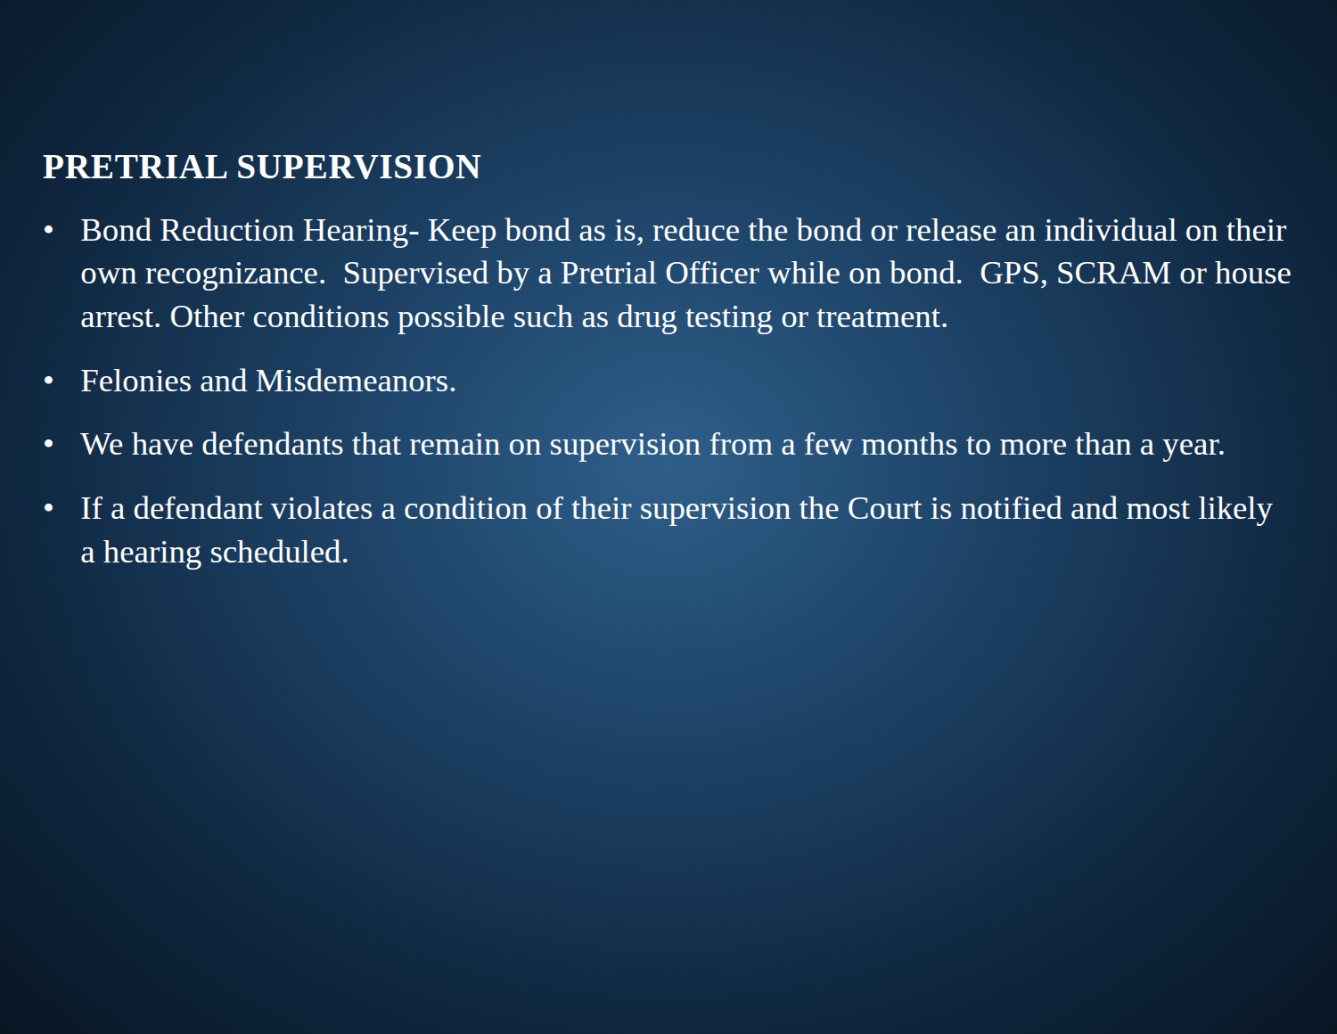Pretrial Supervision
Bond Reduction Hearing- Keep bond as is, reduce the bond or release an individual on their own recognizance. Supervised by a Pretrial Officer while on bond. GPS, SCRAM or house arrest. Other conditions possible such as drug testing or treatment.
Felonies and Misdemeanors.
We have defendants that remain on supervision from a few months to more than a year.
If a defendant violates a condition of their supervision the Court is notified and most likely a hearing scheduled.